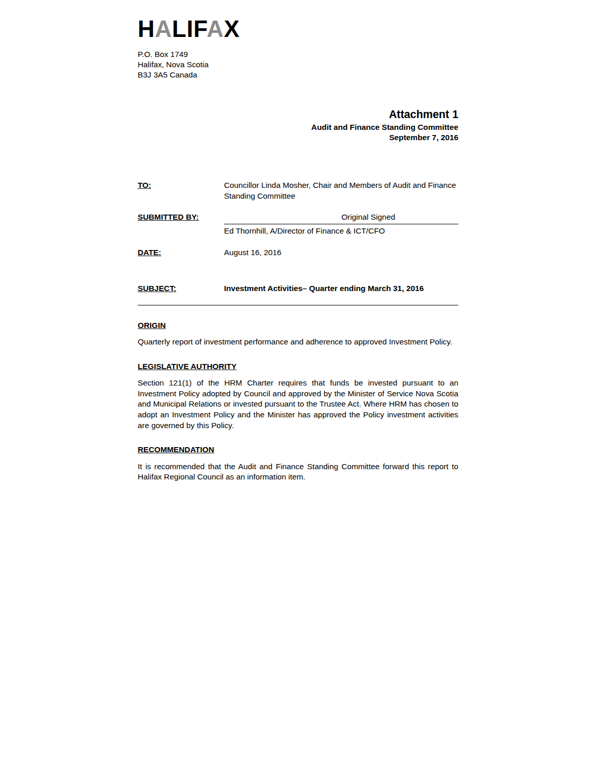HALIFAX
P.O. Box 1749
Halifax, Nova Scotia
B3J 3A5 Canada
Attachment 1
Audit and Finance Standing Committee
September 7, 2016
| TO: | Councillor Linda Mosher, Chair and Members of Audit and Finance Standing Committee |
| SUBMITTED BY: | Original Signed Ed Thornhill, A/Director of Finance & ICT/CFO |
| DATE: | August 16, 2016 |
| SUBJECT: | Investment Activities– Quarter ending March 31, 2016 |
ORIGIN
Quarterly report of investment performance and adherence to approved Investment Policy.
LEGISLATIVE AUTHORITY
Section 121(1) of the HRM Charter requires that funds be invested pursuant to an Investment Policy adopted by Council and approved by the Minister of Service Nova Scotia and Municipal Relations or invested pursuant to the Trustee Act. Where HRM has chosen to adopt an Investment Policy and the Minister has approved the Policy investment activities are governed by this Policy.
RECOMMENDATION
It is recommended that the Audit and Finance Standing Committee forward this report to Halifax Regional Council as an information item.